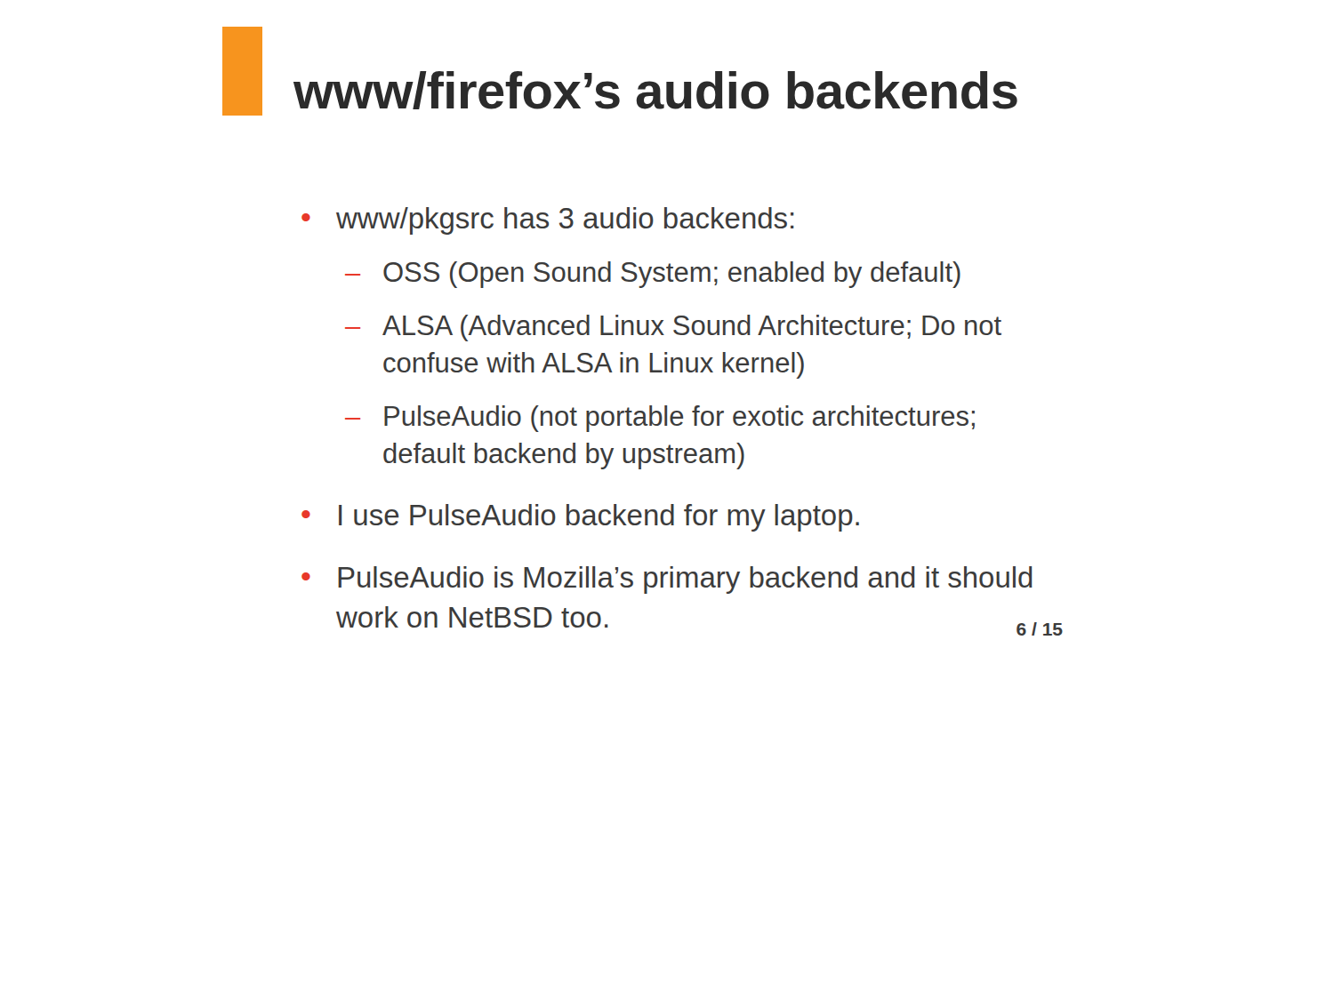www/firefox’s audio backends
www/pkgsrc has 3 audio backends:
OSS (Open Sound System; enabled by default)
ALSA (Advanced Linux Sound Architecture; Do not confuse with ALSA in Linux kernel)
PulseAudio (not portable for exotic architectures; default backend by upstream)
I use PulseAudio backend for my laptop.
PulseAudio is Mozilla’s primary backend and it should work on NetBSD too.
6 / 15